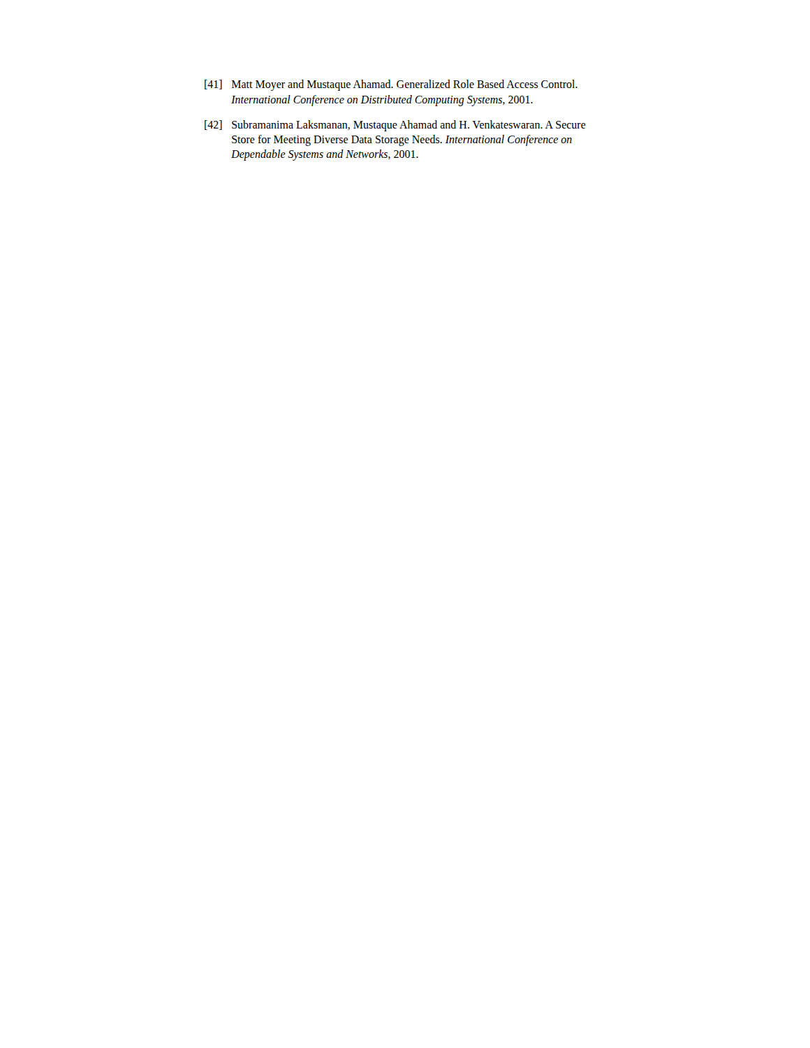[41] Matt Moyer and Mustaque Ahamad. Generalized Role Based Access Control. International Conference on Distributed Computing Systems, 2001.
[42] Subramanima Laksmanan, Mustaque Ahamad and H. Venkateswaran. A Secure Store for Meeting Diverse Data Storage Needs. International Conference on Dependable Systems and Networks, 2001.